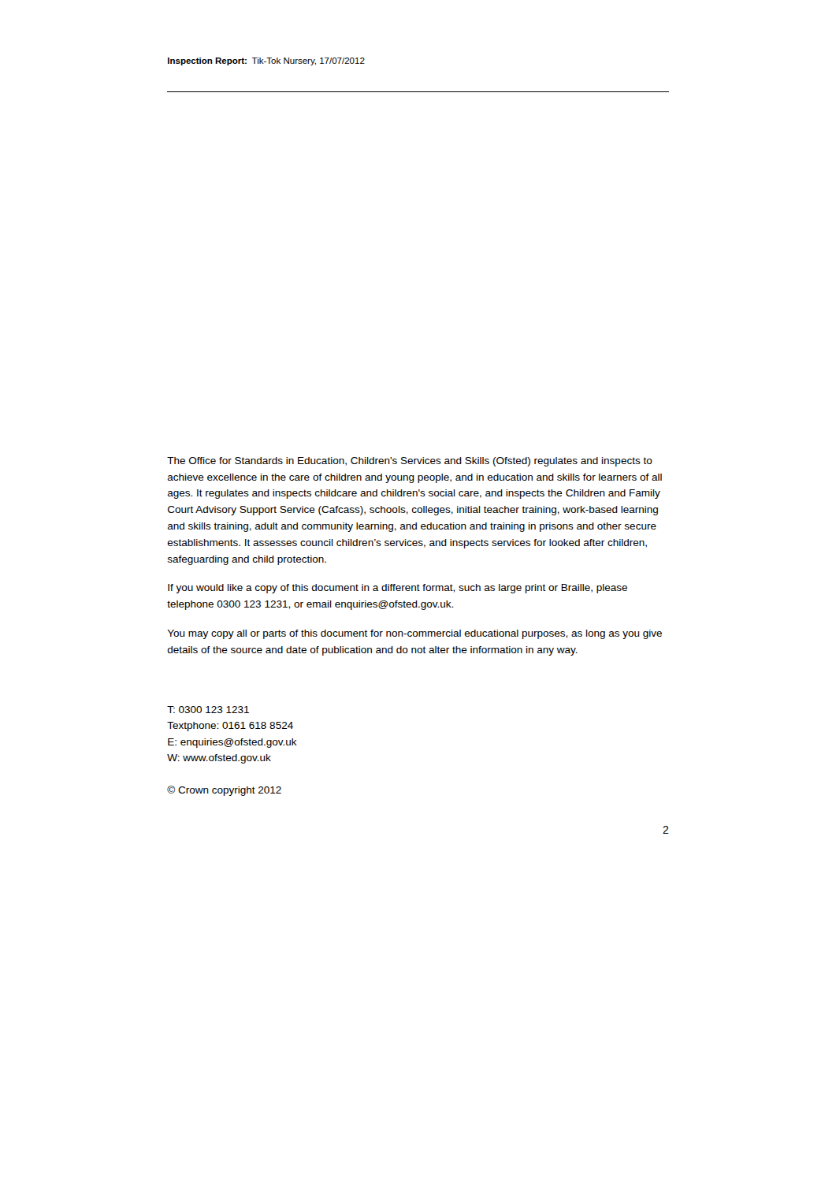Inspection Report: Tik-Tok Nursery, 17/07/2012
The Office for Standards in Education, Children's Services and Skills (Ofsted) regulates and inspects to achieve excellence in the care of children and young people, and in education and skills for learners of all ages. It regulates and inspects childcare and children's social care, and inspects the Children and Family Court Advisory Support Service (Cafcass), schools, colleges, initial teacher training, work-based learning and skills training, adult and community learning, and education and training in prisons and other secure establishments. It assesses council children’s services, and inspects services for looked after children, safeguarding and child protection.
If you would like a copy of this document in a different format, such as large print or Braille, please telephone 0300 123 1231, or email enquiries@ofsted.gov.uk.
You may copy all or parts of this document for non-commercial educational purposes, as long as you give details of the source and date of publication and do not alter the information in any way.
T: 0300 123 1231
Textphone: 0161 618 8524
E: enquiries@ofsted.gov.uk
W: www.ofsted.gov.uk
© Crown copyright 2012
2